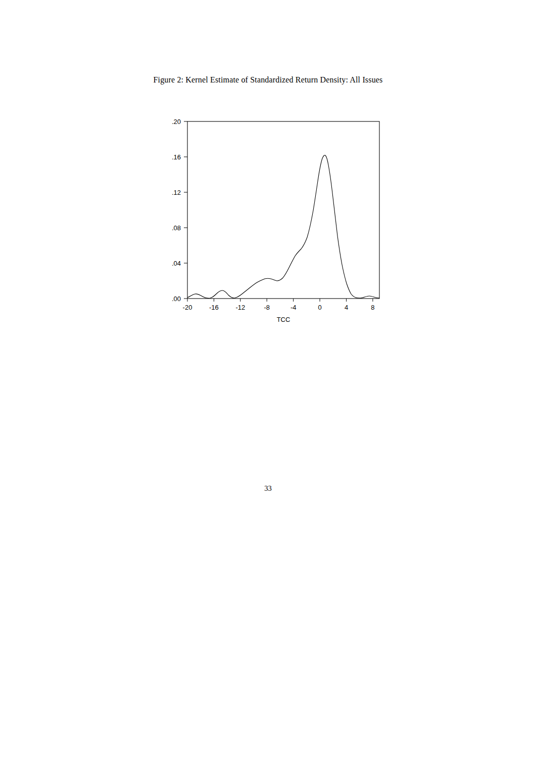Figure 2: Kernel Estimate of Standardized Return Density: All Issues
.20 .16 .12 .08 .04 .00 -20 -16 -12 -8 -4 0 4 8 TCC
33